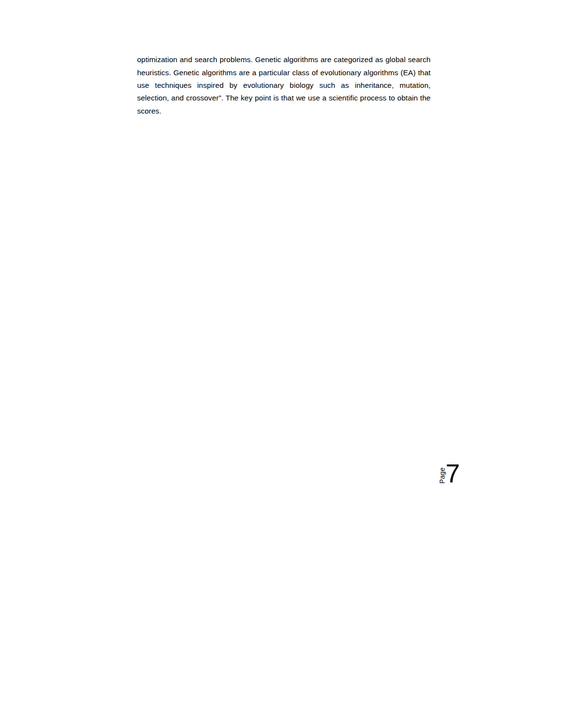optimization and search problems. Genetic algorithms are categorized as global search heuristics. Genetic algorithms are a particular class of evolutionary algorithms (EA) that use techniques inspired by evolutionary biology such as inheritance, mutation, selection, and crossover”. The key point is that we use a scientific process to obtain the scores.
Page 7